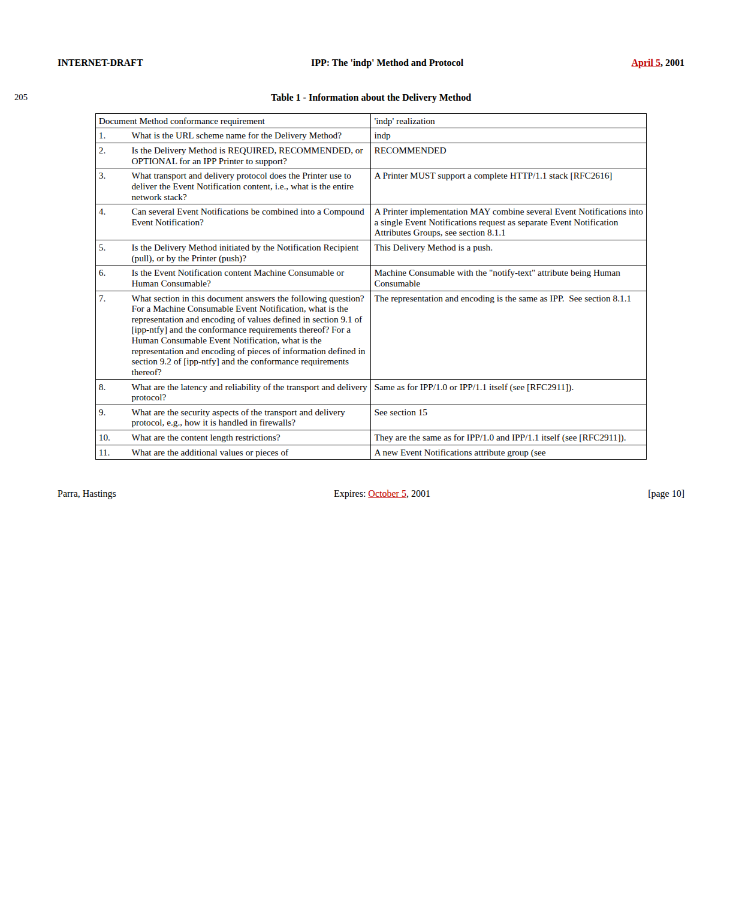INTERNET-DRAFT
IPP: The 'indp' Method and Protocol
April 5, 2001
205 Table 1 - Information about the Delivery Method
| Document Method conformance requirement | 'indp' realization |
| 1. | What is the URL scheme name for the Delivery Method? | indp |
| 2. | Is the Delivery Method is REQUIRED, RECOMMENDED, or OPTIONAL for an IPP Printer to support? | RECOMMENDED |
| 3. | What transport and delivery protocol does the Printer use to deliver the Event Notification content, i.e., what is the entire network stack? | A Printer MUST support a complete HTTP/1.1 stack [RFC2616] |
| 4. | Can several Event Notifications be combined into a Compound Event Notification? | A Printer implementation MAY combine several Event Notifications into a single Event Notifications request as separate Event Notification Attributes Groups, see section 8.1.1 |
| 5. | Is the Delivery Method initiated by the Notification Recipient (pull), or by the Printer (push)? | This Delivery Method is a push. |
| 6. | Is the Event Notification content Machine Consumable or Human Consumable? | Machine Consumable with the "notify-text" attribute being Human Consumable |
| 7. | What section in this document answers the following question? For a Machine Consumable Event Notification, what is the representation and encoding of values defined in section 9.1 of [ipp-ntfy] and the conformance requirements thereof? For a Human Consumable Event Notification, what is the representation and encoding of pieces of information defined in section 9.2 of [ipp-ntfy] and the conformance requirements thereof? | The representation and encoding is the same as IPP. See section 8.1.1 |
| 8. | What are the latency and reliability of the transport and delivery protocol? | Same as for IPP/1.0 or IPP/1.1 itself (see [RFC2911]). |
| 9. | What are the security aspects of the transport and delivery protocol, e.g., how it is handled in firewalls? | See section 15 |
| 10. | What are the content length restrictions? | They are the same as for IPP/1.0 and IPP/1.1 itself (see [RFC2911]). |
| 11. | What are the additional values or pieces of | A new Event Notifications attribute group (see |
Parra, Hastings
Expires: October 5, 2001
[page 10]